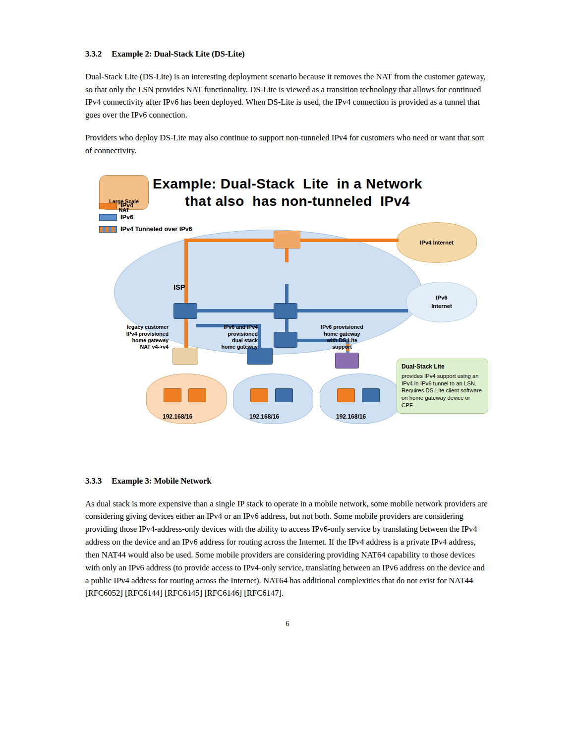3.3.2 Example 2: Dual-Stack Lite (DS-Lite)
Dual-Stack Lite (DS-Lite) is an interesting deployment scenario because it removes the NAT from the customer gateway, so that only the LSN provides NAT functionality. DS-Lite is viewed as a transition technology that allows for continued IPv4 connectivity after IPv6 has been deployed. When DS-Lite is used, the IPv4 connection is provided as a tunnel that goes over the IPv6 connection.
Providers who deploy DS-Lite may also continue to support non-tunneled IPv4 for customers who need or want that sort of connectivity.
Example: Dual-Stack Lite in a Network that also has non-tunneled IPv4
IPv4
IPv6
IPv4 Tunneled over IPv6
ISP
IPv4 Internet
IPv6
Internet
Large Scale
NAT
legacy customer
IPv4 provisioned
home gateway
NAT v4->v4
IPv6 and IPv4
provisioned
dual stack
home gateway
IPv6 provisioned
home gateway
with DS-Lite
support
192.168/16
192.168/16
192.168/16
Dual-Stack Lite provides IPv4 support using an IPv4 in IPv6 tunnel to an LSN. Requires DS-Lite client software on home gateway device or CPE.
3.3.3 Example 3: Mobile Network
As dual stack is more expensive than a single IP stack to operate in a mobile network, some mobile network providers are considering giving devices either an IPv4 or an IPv6 address, but not both. Some mobile providers are considering providing those IPv4-address-only devices with the ability to access IPv6-only service by translating between the IPv4 address on the device and an IPv6 address for routing across the Internet. If the IPv4 address is a private IPv4 address, then NAT44 would also be used. Some mobile providers are considering providing NAT64 capability to those devices with only an IPv6 address (to provide access to IPv4-only service, translating between an IPv6 address on the device and a public IPv4 address for routing across the Internet). NAT64 has additional complexities that do not exist for NAT44 [RFC6052] [RFC6144] [RFC6145] [RFC6146] [RFC6147].
6